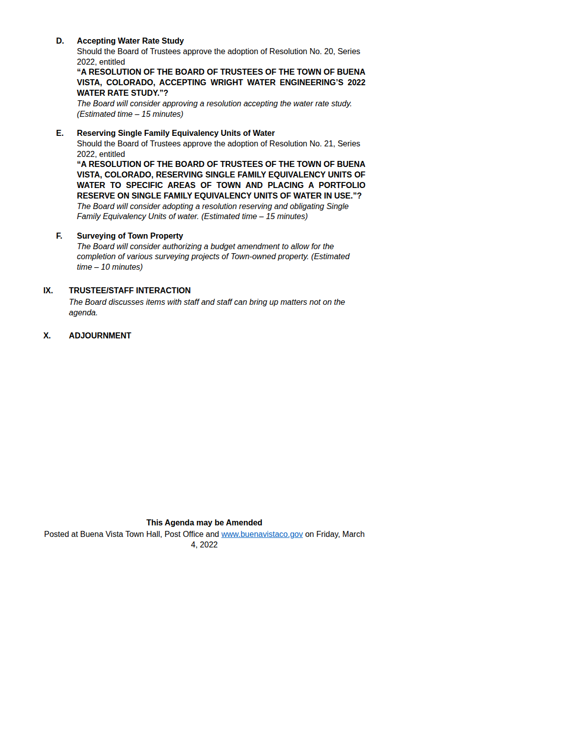D.
Accepting Water Rate Study
Should the Board of Trustees approve the adoption of Resolution No. 20, Series 2022, entitled
“A RESOLUTION OF THE BOARD OF TRUSTEES OF THE TOWN OF BUENA VISTA, COLORADO, ACCEPTING WRIGHT WATER ENGINEERING’S 2022 WATER RATE STUDY.”?
The Board will consider approving a resolution accepting the water rate study.
(Estimated time – 15 minutes)
E.
Reserving Single Family Equivalency Units of Water
Should the Board of Trustees approve the adoption of Resolution No. 21, Series 2022, entitled
“A RESOLUTION OF THE BOARD OF TRUSTEES OF THE TOWN OF BUENA VISTA, COLORADO, RESERVING SINGLE FAMILY EQUIVALENCY UNITS OF WATER TO SPECIFIC AREAS OF TOWN AND PLACING A PORTFOLIO RESERVE ON SINGLE FAMILY EQUIVALENCY UNITS OF WATER IN USE.”?
The Board will consider adopting a resolution reserving and obligating Single Family Equivalency Units of water. (Estimated time – 15 minutes)
F.
Surveying of Town Property
The Board will consider authorizing a budget amendment to allow for the completion of various surveying projects of Town-owned property. (Estimated time – 10 minutes)
IX.
TRUSTEE/STAFF INTERACTION
The Board discusses items with staff and staff can bring up matters not on the agenda.
X.
ADJOURNMENT
This Agenda may be Amended
Posted at Buena Vista Town Hall, Post Office and www.buenavistaco.gov on Friday, March 4, 2022